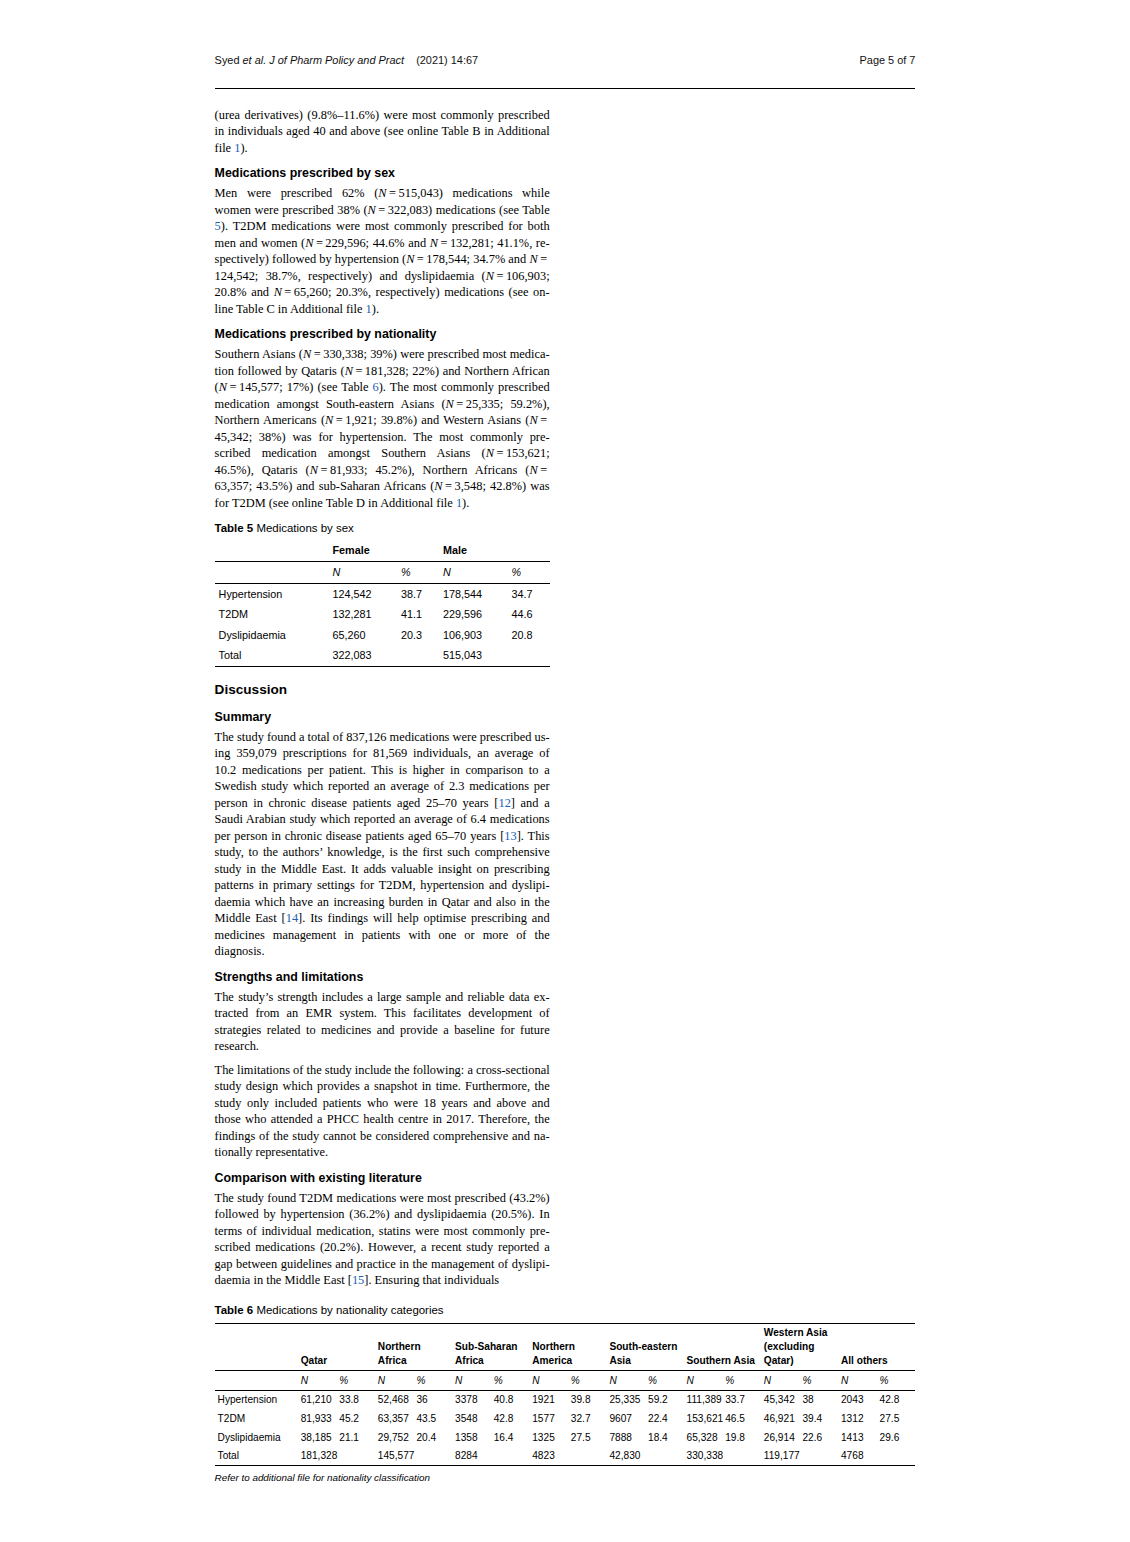Syed et al. J of Pharm Policy and Pract (2021) 14:67
Page 5 of 7
(urea derivatives) (9.8%–11.6%) were most commonly prescribed in individuals aged 40 and above (see online Table B in Additional file 1).
Medications prescribed by sex
Men were prescribed 62% (N = 515,043) medications while women were prescribed 38% (N = 322,083) medications (see Table 5). T2DM medications were most commonly prescribed for both men and women (N = 229,596; 44.6% and N = 132,281; 41.1%, respectively) followed by hypertension (N = 178,544; 34.7% and N = 124,542; 38.7%, respectively) and dyslipidaemia (N = 106,903; 20.8% and N = 65,260; 20.3%, respectively) medications (see online Table C in Additional file 1).
Medications prescribed by nationality
Southern Asians (N = 330,338; 39%) were prescribed most medication followed by Qataris (N = 181,328; 22%) and Northern African (N = 145,577; 17%) (see Table 6). The most commonly prescribed medication amongst South-eastern Asians (N = 25,335; 59.2%), Northern Americans (N = 1,921; 39.8%) and Western Asians (N = 45,342; 38%) was for hypertension. The most commonly prescribed medication amongst Southern Asians (N = 153,621; 46.5%), Qataris (N = 81,933; 45.2%), Northern Africans (N = 63,357; 43.5%) and sub-Saharan Africans (N = 3,548; 42.8%) was for T2DM (see online Table D in Additional file 1).
Table 5 Medications by sex
| | Female | Male |
| --- | --- | --- |
| | N | % | N | % |
| Hypertension | 124,542 | 38.7 | 178,544 | 34.7 |
| T2DM | 132,281 | 41.1 | 229,596 | 44.6 |
| Dyslipidaemia | 65,260 | 20.3 | 106,903 | 20.8 |
| Total | 322,083 | | 515,043 | |
Discussion
Summary
The study found a total of 837,126 medications were prescribed using 359,079 prescriptions for 81,569 individuals, an average of 10.2 medications per patient. This is higher in comparison to a Swedish study which reported an average of 2.3 medications per person in chronic disease patients aged 25–70 years [12] and a Saudi Arabian study which reported an average of 6.4 medications per person in chronic disease patients aged 65–70 years [13]. This study, to the authors’ knowledge, is the first such comprehensive study in the Middle East. It adds valuable insight on prescribing patterns in primary settings for T2DM, hypertension and dyslipidaemia which have an increasing burden in Qatar and also in the Middle East [14]. Its findings will help optimise prescribing and medicines management in patients with one or more of the diagnosis.
Strengths and limitations
The study’s strength includes a large sample and reliable data extracted from an EMR system. This facilitates development of strategies related to medicines and provide a baseline for future research.
The limitations of the study include the following: a cross-sectional study design which provides a snapshot in time. Furthermore, the study only included patients who were 18 years and above and those who attended a PHCC health centre in 2017. Therefore, the findings of the study cannot be considered comprehensive and nationally representative.
Comparison with existing literature
The study found T2DM medications were most prescribed (43.2%) followed by hypertension (36.2%) and dyslipidaemia (20.5%). In terms of individual medication, statins were most commonly prescribed medications (20.2%). However, a recent study reported a gap between guidelines and practice in the management of dyslipidaemia in the Middle East [15]. Ensuring that individuals
Table 6 Medications by nationality categories
| | Qatar | Northern Africa | Sub-Saharan Africa | Northern America | South-eastern Asia | Southern Asia | Western Asia (excluding Qatar) | All others |
| --- | --- | --- | --- | --- | --- | --- | --- | --- |
| | N | % | N | % | N | % | N | % | N | % | N | % | N | % | N | % |
| Hypertension | 61,210 | 33.8 | 52,468 | 36 | 3378 | 40.8 | 1921 | 39.8 | 25,335 | 59.2 | 111,389 | 33.7 | 45,342 | 38 | 2043 | 42.8 |
| T2DM | 81,933 | 45.2 | 63,357 | 43.5 | 3548 | 42.8 | 1577 | 32.7 | 9607 | 22.4 | 153,621 | 46.5 | 46,921 | 39.4 | 1312 | 27.5 |
| Dyslipidaemia | 38,185 | 21.1 | 29,752 | 20.4 | 1358 | 16.4 | 1325 | 27.5 | 7888 | 18.4 | 65,328 | 19.8 | 26,914 | 22.6 | 1413 | 29.6 |
| Total | 181,328 | | 145,577 | | 8284 | | 4823 | | 42,830 | | 330,338 | | 119,177 | | 4768 | |
Refer to additional file for nationality classification